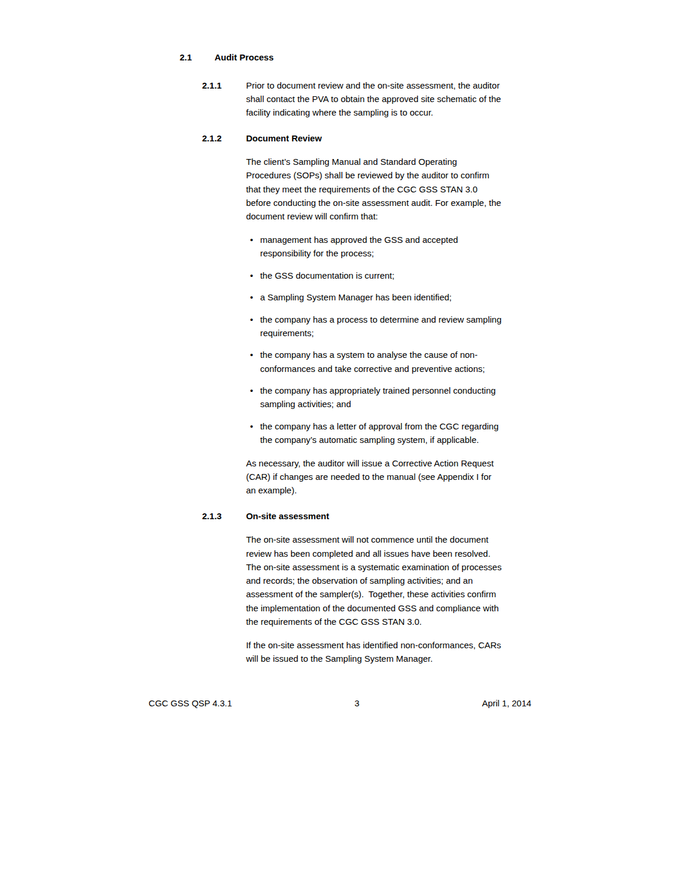2.1 Audit Process
2.1.1
Prior to document review and the on-site assessment, the auditor shall contact the PVA to obtain the approved site schematic of the facility indicating where the sampling is to occur.
2.1.2
Document Review
The client’s Sampling Manual and Standard Operating Procedures (SOPs) shall be reviewed by the auditor to confirm that they meet the requirements of the CGC GSS STAN 3.0 before conducting the on-site assessment audit. For example, the document review will confirm that:
management has approved the GSS and accepted responsibility for the process;
the GSS documentation is current;
a Sampling System Manager has been identified;
the company has a process to determine and review sampling requirements;
the company has a system to analyse the cause of non-conformances and take corrective and preventive actions;
the company has appropriately trained personnel conducting sampling activities; and
the company has a letter of approval from the CGC regarding the company’s automatic sampling system, if applicable.
As necessary, the auditor will issue a Corrective Action Request (CAR) if changes are needed to the manual (see Appendix I for an example).
2.1.3
On-site assessment
The on-site assessment will not commence until the document review has been completed and all issues have been resolved. The on-site assessment is a systematic examination of processes and records; the observation of sampling activities; and an assessment of the sampler(s). Together, these activities confirm the implementation of the documented GSS and compliance with the requirements of the CGC GSS STAN 3.0.
If the on-site assessment has identified non-conformances, CARs will be issued to the Sampling System Manager.
CGC GSS QSP 4.3.1
3
April 1, 2014